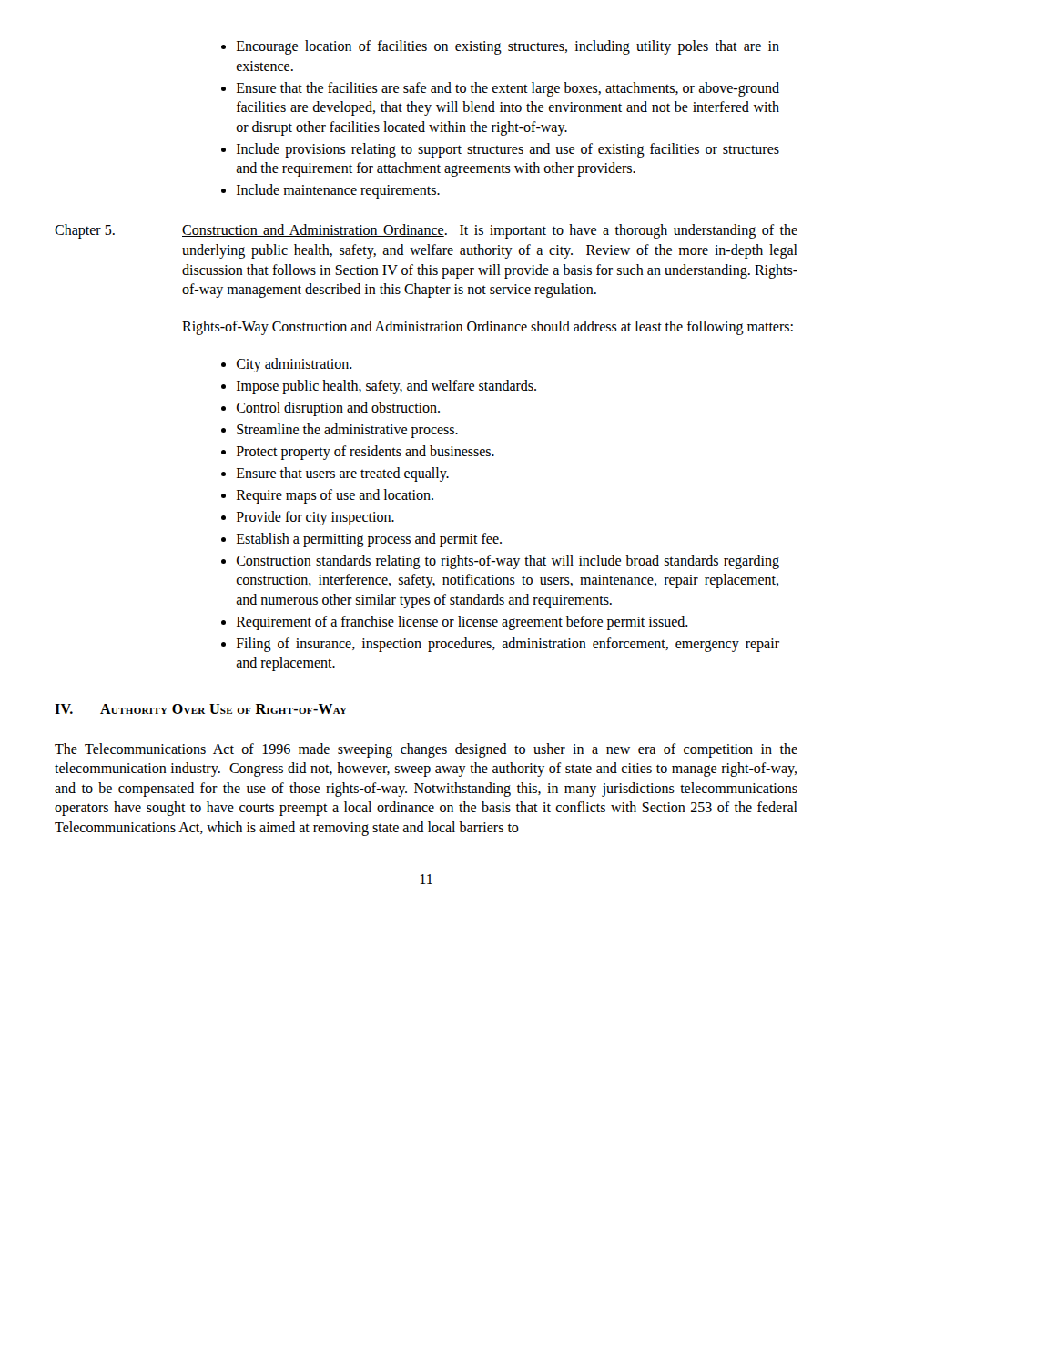Encourage location of facilities on existing structures, including utility poles that are in existence.
Ensure that the facilities are safe and to the extent large boxes, attachments, or above-ground facilities are developed, that they will blend into the environment and not be interfered with or disrupt other facilities located within the right-of-way.
Include provisions relating to support structures and use of existing facilities or structures and the requirement for attachment agreements with other providers.
Include maintenance requirements.
Chapter 5.
Construction and Administration Ordinance. It is important to have a thorough understanding of the underlying public health, safety, and welfare authority of a city. Review of the more in-depth legal discussion that follows in Section IV of this paper will provide a basis for such an understanding. Rights-of-way management described in this Chapter is not service regulation.
Rights-of-Way Construction and Administration Ordinance should address at least the following matters:
City administration.
Impose public health, safety, and welfare standards.
Control disruption and obstruction.
Streamline the administrative process.
Protect property of residents and businesses.
Ensure that users are treated equally.
Require maps of use and location.
Provide for city inspection.
Establish a permitting process and permit fee.
Construction standards relating to rights-of-way that will include broad standards regarding construction, interference, safety, notifications to users, maintenance, repair replacement, and numerous other similar types of standards and requirements.
Requirement of a franchise license or license agreement before permit issued.
Filing of insurance, inspection procedures, administration enforcement, emergency repair and replacement.
IV. Authority Over Use of Right-of-Way
The Telecommunications Act of 1996 made sweeping changes designed to usher in a new era of competition in the telecommunication industry. Congress did not, however, sweep away the authority of state and cities to manage right-of-way, and to be compensated for the use of those rights-of-way. Notwithstanding this, in many jurisdictions telecommunications operators have sought to have courts preempt a local ordinance on the basis that it conflicts with Section 253 of the federal Telecommunications Act, which is aimed at removing state and local barriers to
11